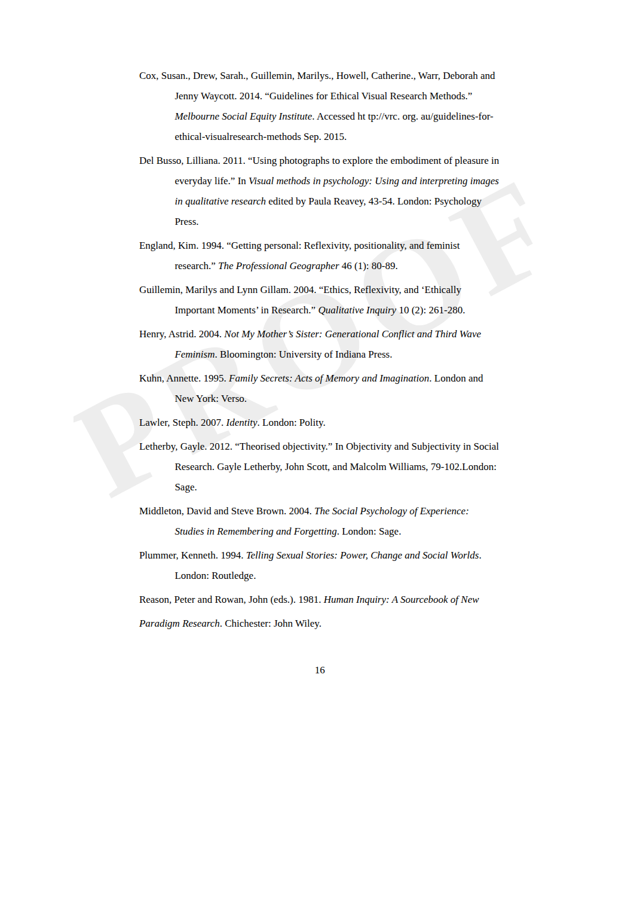PROOF
Cox, Susan., Drew, Sarah., Guillemin, Marilys., Howell, Catherine., Warr, Deborah and Jenny Waycott. 2014. “Guidelines for Ethical Visual Research Methods.” Melbourne Social Equity Institute. Accessed ht tp://vrc. org. au/guidelines-for-ethical-visualresearch-methods Sep. 2015.
Del Busso, Lilliana. 2011. “Using photographs to explore the embodiment of pleasure in everyday life.” In Visual methods in psychology: Using and interpreting images in qualitative research edited by Paula Reavey, 43-54. London: Psychology Press.
England, Kim. 1994. “Getting personal: Reflexivity, positionality, and feminist research.” The Professional Geographer 46 (1): 80-89.
Guillemin, Marilys and Lynn Gillam. 2004. “Ethics, Reflexivity, and ‘Ethically Important Moments’ in Research.” Qualitative Inquiry 10 (2): 261-280.
Henry, Astrid. 2004. Not My Mother’s Sister: Generational Conflict and Third Wave Feminism. Bloomington: University of Indiana Press.
Kuhn, Annette. 1995. Family Secrets: Acts of Memory and Imagination. London and New York: Verso.
Lawler, Steph. 2007. Identity. London: Polity.
Letherby, Gayle. 2012. “Theorised objectivity.” In Objectivity and Subjectivity in Social Research. Gayle Letherby, John Scott, and Malcolm Williams, 79-102.London: Sage.
Middleton, David and Steve Brown. 2004. The Social Psychology of Experience: Studies in Remembering and Forgetting. London: Sage.
Plummer, Kenneth. 1994. Telling Sexual Stories: Power, Change and Social Worlds. London: Routledge.
Reason, Peter and Rowan, John (eds.). 1981. Human Inquiry: A Sourcebook of New
Paradigm Research. Chichester: John Wiley.
16